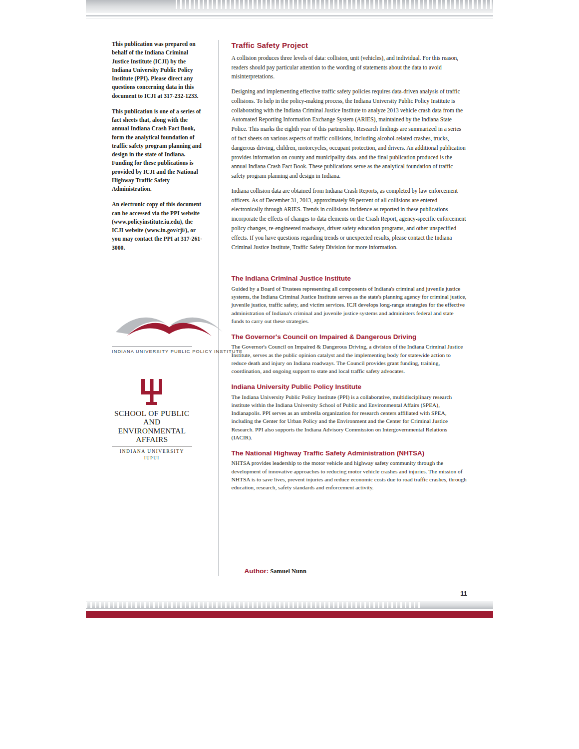This publication was prepared on behalf of the Indiana Criminal Justice Institute (ICJI) by the Indiana University Public Policy Institute (PPI). Please direct any questions concerning data in this document to ICJI at 317-232-1233.
This publication is one of a series of fact sheets that, along with the annual Indiana Crash Fact Book, form the analytical foundation of traffic safety program planning and design in the state of Indiana. Funding for these publications is provided by ICJI and the National Highway Traffic Safety Administration.
An electronic copy of this document can be accessed via the PPI website (www.policyinstitute.iu.edu), the ICJI website (www.in.gov/cji/), or you may contact the PPI at 317-261-3000.
INDIANA UNIVERSITY PUBLIC POLICY INSTITUTE
SCHOOL OF PUBLIC AND
ENVIRONMENTAL AFFAIRS
INDIANA UNIVERSITY
IUPUI
Traffic Safety Project
A collision produces three levels of data: collision, unit (vehicles), and individual. For this reason, readers should pay particular attention to the wording of statements about the data to avoid misinterpretations.
Designing and implementing effective traffic safety policies requires data-driven analysis of traffic collisions. To help in the policy-making process, the Indiana University Public Policy Institute is collaborating with the Indiana Criminal Justice Institute to analyze 2013 vehicle crash data from the Automated Reporting Information Exchange System (ARIES), maintained by the Indiana State Police. This marks the eighth year of this partnership. Research findings are summarized in a series of fact sheets on various aspects of traffic collisions, including alcohol-related crashes, trucks, dangerous driving, children, motorcycles, occupant protection, and drivers. An additional publication provides information on county and municipality data. and the final publication produced is the annual Indiana Crash Fact Book. These publications serve as the analytical foundation of traffic safety program planning and design in Indiana.
Indiana collision data are obtained from Indiana Crash Reports, as completed by law enforcement officers. As of December 31, 2013, approximately 99 percent of all collisions are entered electronically through ARIES. Trends in collisions incidence as reported in these publications incorporate the effects of changes to data elements on the Crash Report, agency-specific enforcement policy changes, re-engineered roadways, driver safety education programs, and other unspecified effects. If you have questions regarding trends or unexpected results, please contact the Indiana Criminal Justice Institute, Traffic Safety Division for more information.
The Indiana Criminal Justice Institute
Guided by a Board of Trustees representing all components of Indiana's criminal and juvenile justice systems, the Indiana Criminal Justice Institute serves as the state's planning agency for criminal justice, juvenile justice, traffic safety, and victim services. ICJI develops long-range strategies for the effective administration of Indiana's criminal and juvenile justice systems and administers federal and state funds to carry out these strategies.
The Governor's Council on Impaired & Dangerous Driving
The Governor's Council on Impaired & Dangerous Driving, a division of the Indiana Criminal Justice Institute, serves as the public opinion catalyst and the implementing body for statewide action to reduce death and injury on Indiana roadways. The Council provides grant funding, training, coordination, and ongoing support to state and local traffic safety advocates.
Indiana University Public Policy Institute
The Indiana University Public Policy Institute (PPI) is a collaborative, multidisciplinary research institute within the Indiana University School of Public and Environmental Affairs (SPEA), Indianapolis. PPI serves as an umbrella organization for research centers affiliated with SPEA, including the Center for Urban Policy and the Environment and the Center for Criminal Justice Research. PPI also supports the Indiana Advisory Commission on Intergovernmental Relations (IACIR).
The National Highway Traffic Safety Administration (NHTSA)
NHTSA provides leadership to the motor vehicle and highway safety community through the development of innovative approaches to reducing motor vehicle crashes and injuries. The mission of NHTSA is to save lives, prevent injuries and reduce economic costs due to road traffic crashes, through education, research, safety standards and enforcement activity.
Author: Samuel Nunn
11